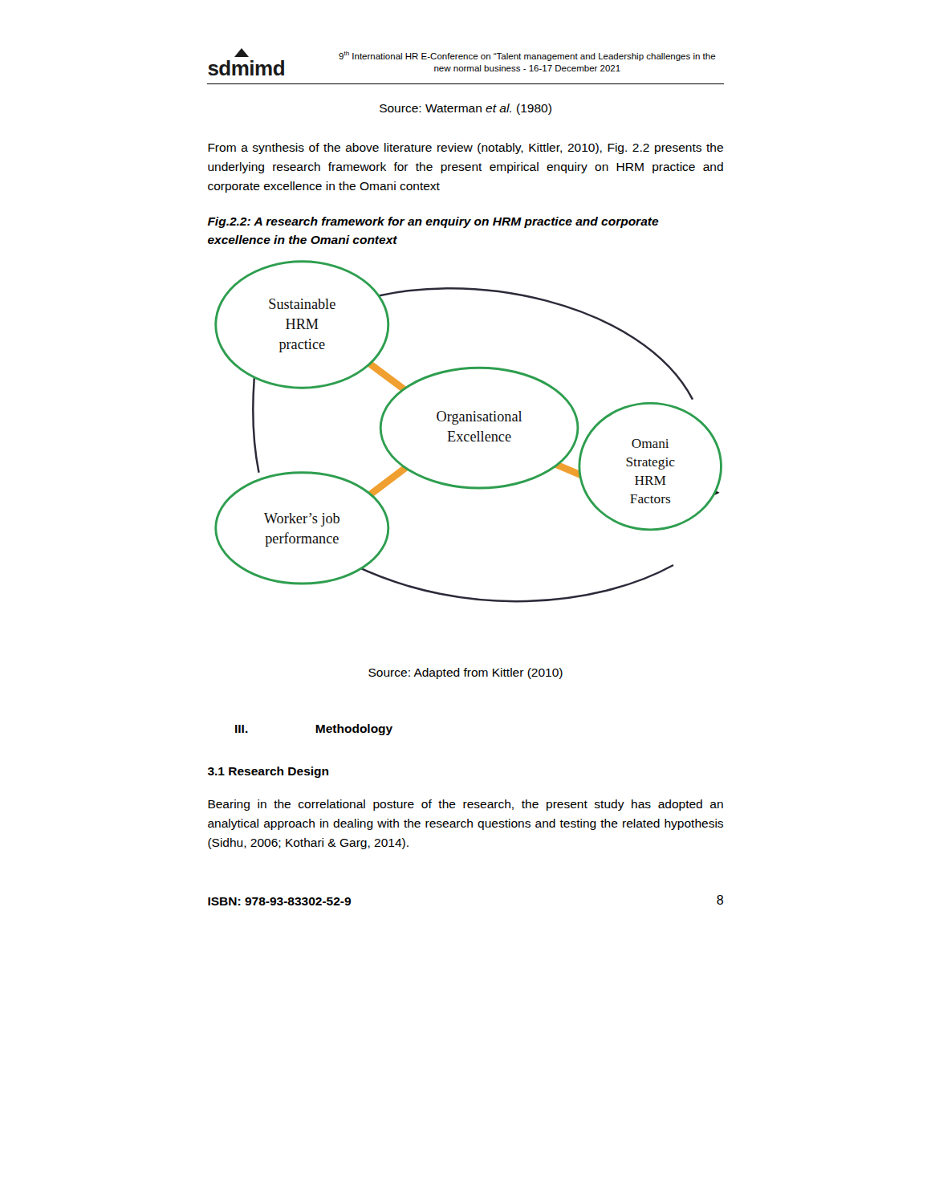sdm imd
9th International HR E-Conference on “Talent management and Leadership challenges in the new normal business - 16-17 December 2021
Source: Waterman et al. (1980)
From a synthesis of the above literature review (notably, Kittler, 2010), Fig. 2.2 presents the underlying research framework for the present empirical enquiry on HRM practice and corporate excellence in the Omani context
Fig.2.2: A research framework for an enquiry on HRM practice and corporate excellence in the Omani context
Research framework diagram Four connected ellipses labelled Sustainable HRM practice, Organisational Excellence, Worker's job performance, and Omani Strategic HRM Factors, joined by orange and dark connector lines. Sustainable HRM practice Organisational Excellence Omani Strategic HRM Factors Worker’s job performance
Source: Adapted from Kittler (2010)
III. Methodology
3.1 Research Design
Bearing in the correlational posture of the research, the present study has adopted an analytical approach in dealing with the research questions and testing the related hypothesis (Sidhu, 2006; Kothari & Garg, 2014).
ISBN: 978-93-83302-52-9
8